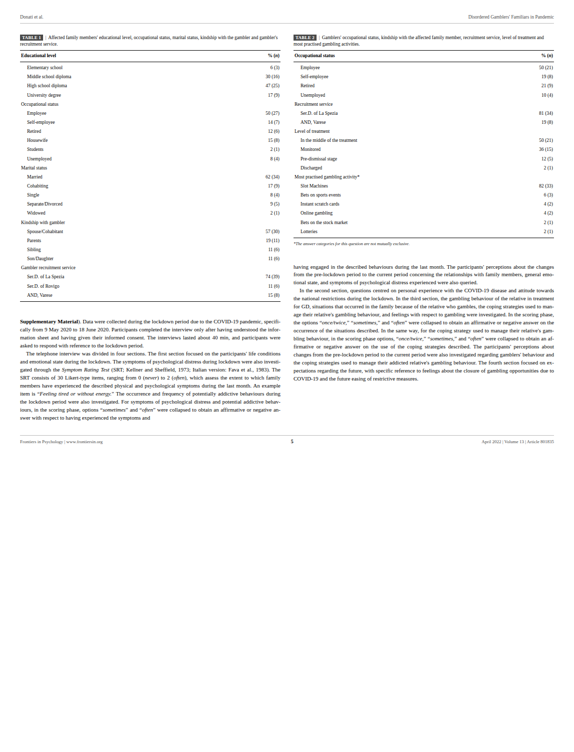Donati et al.
Disordered Gamblers' Familiars in Pandemic
TABLE 1 | Affected family members' educational level, occupational status, marital status, kindship with the gambler and gambler's recruitment service.
| Educational level | % ( n ) |
| --- | --- |
| Elementary school | 6 (3) |
| Middle school diploma | 30 (16) |
| High school diploma | 47 (25) |
| University degree | 17 (9) |
| Occupational status | |
| Employee | 50 (27) |
| Self-employee | 14 (7) |
| Retired | 12 (6) |
| Housewife | 15 (8) |
| Students | 2 (1) |
| Unemployed | 8 (4) |
| Marital status | |
| Married | 62 (34) |
| Cohabiting | 17 (9) |
| Single | 8 (4) |
| Separate/Divorced | 9 (5) |
| Widowed | 2 (1) |
| Kindship with gambler | |
| Spouse/Cohabitant | 57 (30) |
| Parents | 19 (11) |
| Sibling | 11 (6) |
| Son/Daughter | 11 (6) |
| Gambler recruitment service | |
| Ser.D. of La Spezia | 74 (39) |
| Ser.D. of Rovigo | 11 (6) |
| AND, Varese | 15 (8) |
Supplementary Material). Data were collected during the lockdown period due to the COVID-19 pandemic, specifically from 9 May 2020 to 18 June 2020. Participants completed the interview only after having understood the information sheet and having given their informed consent. The interviews lasted about 40 min, and participants were asked to respond with reference to the lockdown period.
The telephone interview was divided in four sections. The first section focused on the participants' life conditions and emotional state during the lockdown. The symptoms of psychological distress during lockdown were also investigated through the Symptom Rating Test (SRT; Kellner and Sheffield, 1973; Italian version: Fava et al., 1983). The SRT consists of 30 Likert-type items, ranging from 0 (never) to 2 (often), which assess the extent to which family members have experienced the described physical and psychological symptoms during the last month. An example item is “Feeling tired or without energy.” The occurrence and frequency of potentially addictive behaviours during the lockdown period were also investigated. For symptoms of psychological distress and potential addictive behaviours, in the scoring phase, options “sometimes” and “often” were collapsed to obtain an affirmative or negative answer with respect to having experienced the symptoms and
TABLE 2 | Gamblers' occupational status, kindship with the affected family member, recruitment service, level of treatment and most practised gambling activities.
| Occupational status | % ( n ) |
| --- | --- |
| Employee | 50 (21) |
| Self-employee | 19 (8) |
| Retired | 21 (9) |
| Unemployed | 10 (4) |
| Recruitment service | |
| Ser.D. of La Spezia | 81 (34) |
| AND, Varese | 19 (8) |
| Level of treatment | |
| In the middle of the treatment | 50 (21) |
| Monitored | 36 (15) |
| Pre-dismissal stage | 12 (5) |
| Discharged | 2 (1) |
| Most practised gambling activity* | |
| Slot Machines | 82 (33) |
| Bets on sports events | 6 (3) |
| Instant scratch cards | 4 (2) |
| Online gambling | 4 (2) |
| Bets on the stock market | 2 (1) |
| Lotteries | 2 (1) |
*The answer categories for this question are not mutually exclusive.
having engaged in the described behaviours during the last month. The participants' perceptions about the changes from the pre-lockdown period to the current period concerning the relationships with family members, general emotional state, and symptoms of psychological distress experienced were also queried.
In the second section, questions centred on personal experience with the COVID-19 disease and attitude towards the national restrictions during the lockdown. In the third section, the gambling behaviour of the relative in treatment for GD, situations that occurred in the family because of the relative who gambles, the coping strategies used to manage their relative's gambling behaviour, and feelings with respect to gambling were investigated. In the scoring phase, the options “once/twice,” “sometimes,” and “often” were collapsed to obtain an affirmative or negative answer on the occurrence of the situations described. In the same way, for the coping strategy used to manage their relative's gambling behaviour, in the scoring phase options, “once/twice,” “sometimes,” and “often” were collapsed to obtain an affirmative or negative answer on the use of the coping strategies described. The participants' perceptions about changes from the pre-lockdown period to the current period were also investigated regarding gamblers' behaviour and the coping strategies used to manage their addicted relative's gambling behaviour. The fourth section focused on expectations regarding the future, with specific reference to feelings about the closure of gambling opportunities due to COVID-19 and the future easing of restrictive measures.
Frontiers in Psychology | www.frontiersin.org
5
April 2022 | Volume 13 | Article 801835